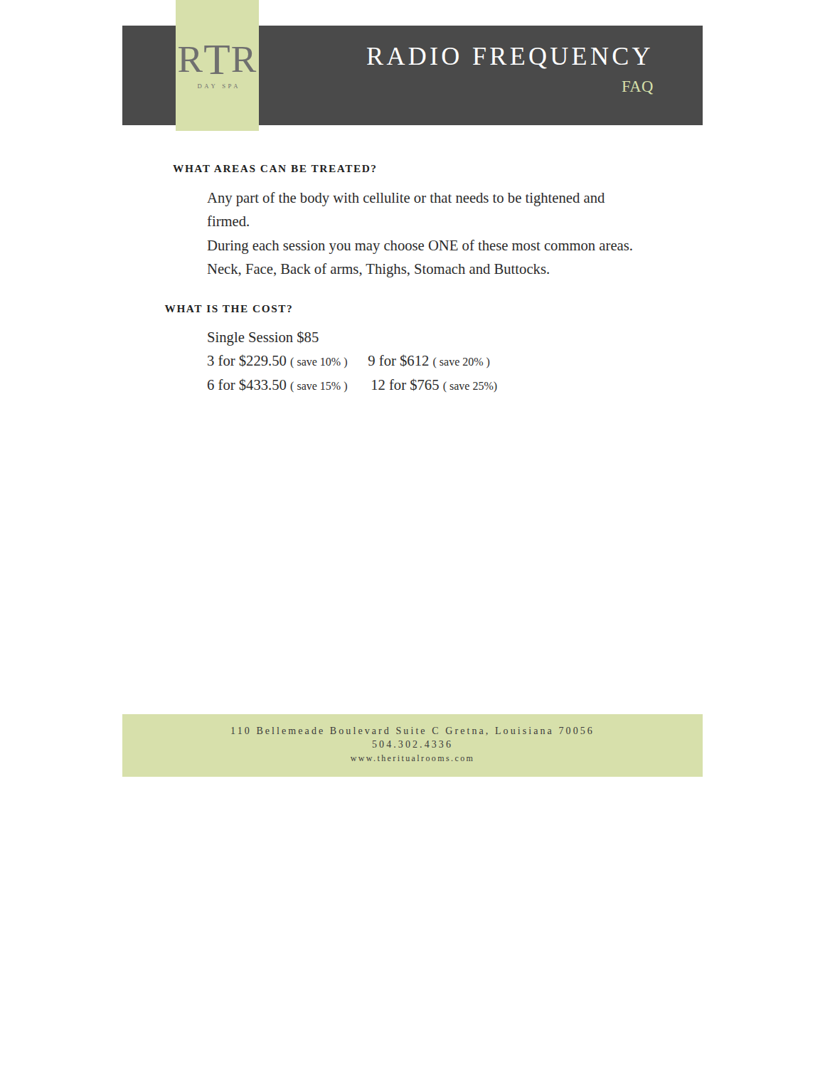RTR
DAY SPA
Radio Frequency
FAQ
WHAT AREAS CAN BE TREATED?
Any part of the body with cellulite or that needs to be tightened and firmed.
During each session you may choose ONE of these most common areas.
Neck, Face, Back of arms, Thighs, Stomach and Buttocks.
WHAT IS THE COST?
Single Session $85
3 for $229.50 ( save 10% ) 9 for $612 ( save 20% )
6 for $433.50 ( save 15% ) 12 for $765 ( save 25%)
110 Bellemeade Boulevard Suite C Gretna, Louisiana 70056
504.302.4336
www.theritualrooms.com